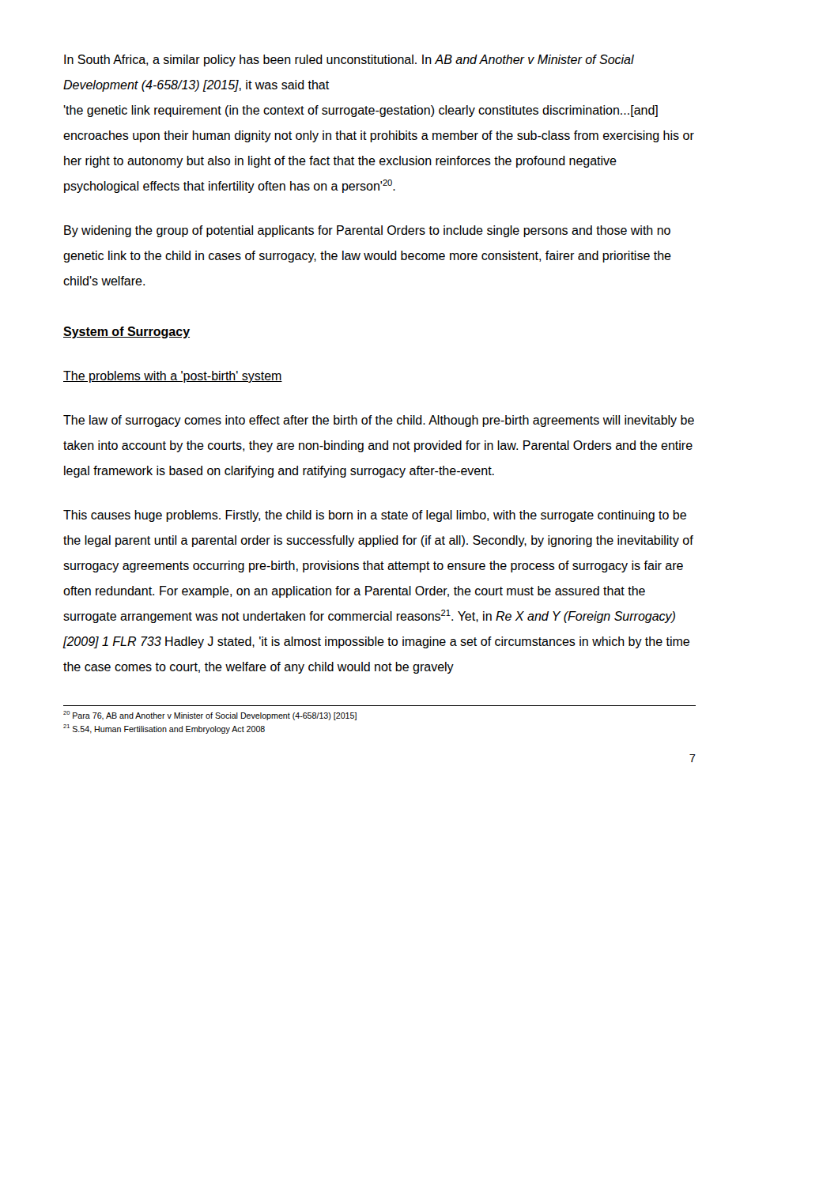In South Africa, a similar policy has been ruled unconstitutional. In AB and Another v Minister of Social Development (4-658/13) [2015], it was said that
'the genetic link requirement (in the context of surrogate-gestation) clearly constitutes discrimination...[and] encroaches upon their human dignity not only in that it prohibits a member of the sub-class from exercising his or her right to autonomy but also in light of the fact that the exclusion reinforces the profound negative psychological effects that infertility often has on a person'20.
By widening the group of potential applicants for Parental Orders to include single persons and those with no genetic link to the child in cases of surrogacy, the law would become more consistent, fairer and prioritise the child's welfare.
System of Surrogacy
The problems with a 'post-birth' system
The law of surrogacy comes into effect after the birth of the child. Although pre-birth agreements will inevitably be taken into account by the courts, they are non-binding and not provided for in law. Parental Orders and the entire legal framework is based on clarifying and ratifying surrogacy after-the-event.
This causes huge problems. Firstly, the child is born in a state of legal limbo, with the surrogate continuing to be the legal parent until a parental order is successfully applied for (if at all). Secondly, by ignoring the inevitability of surrogacy agreements occurring pre-birth, provisions that attempt to ensure the process of surrogacy is fair are often redundant. For example, on an application for a Parental Order, the court must be assured that the surrogate arrangement was not undertaken for commercial reasons21. Yet, in Re X and Y (Foreign Surrogacy) [2009] 1 FLR 733 Hadley J stated, 'it is almost impossible to imagine a set of circumstances in which by the time the case comes to court, the welfare of any child would not be gravely
20 Para 76, AB and Another v Minister of Social Development (4-658/13) [2015]
21 S.54, Human Fertilisation and Embryology Act 2008
7